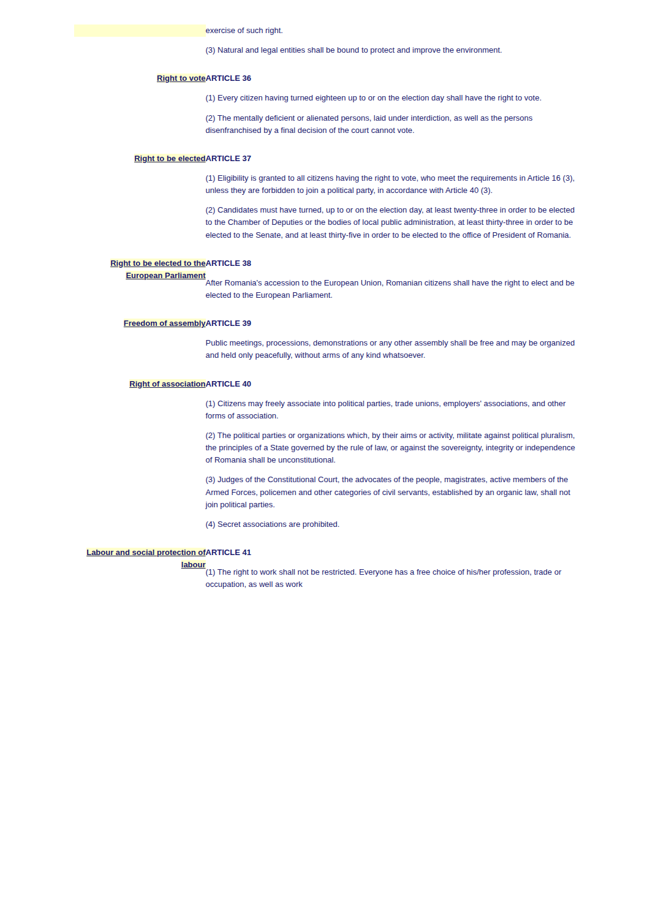| | exercise of such right. (3) Natural and legal entities shall be bound to protect and improve the environment. |
| Right to vote | ARTICLE 36 (1) Every citizen having turned eighteen up to or on the election day shall have the right to vote. (2) The mentally deficient or alienated persons, laid under interdiction, as well as the persons disenfranchised by a final decision of the court cannot vote. |
| Right to be elected | ARTICLE 37 (1) Eligibility is granted to all citizens having the right to vote, who meet the requirements in Article 16 (3), unless they are forbidden to join a political party, in accordance with Article 40 (3). (2) Candidates must have turned, up to or on the election day, at least twenty-three in order to be elected to the Chamber of Deputies or the bodies of local public administration, at least thirty-three in order to be elected to the Senate, and at least thirty-five in order to be elected to the office of President of Romania. |
| Right to be elected to the European Parliament | ARTICLE 38 After Romania's accession to the European Union, Romanian citizens shall have the right to elect and be elected to the European Parliament. |
| Freedom of assembly | ARTICLE 39 Public meetings, processions, demonstrations or any other assembly shall be free and may be organized and held only peacefully, without arms of any kind whatsoever. |
| Right of association | ARTICLE 40 (1) Citizens may freely associate into political parties, trade unions, employers' associations, and other forms of association. (2) The political parties or organizations which, by their aims or activity, militate against political pluralism, the principles of a State governed by the rule of law, or against the sovereignty, integrity or independence of Romania shall be unconstitutional. (3) Judges of the Constitutional Court, the advocates of the people, magistrates, active members of the Armed Forces, policemen and other categories of civil servants, established by an organic law, shall not join political parties. (4) Secret associations are prohibited. |
| Labour and social protection of labour | ARTICLE 41 (1) The right to work shall not be restricted. Everyone has a free choice of his/her profession, trade or occupation, as well as work |